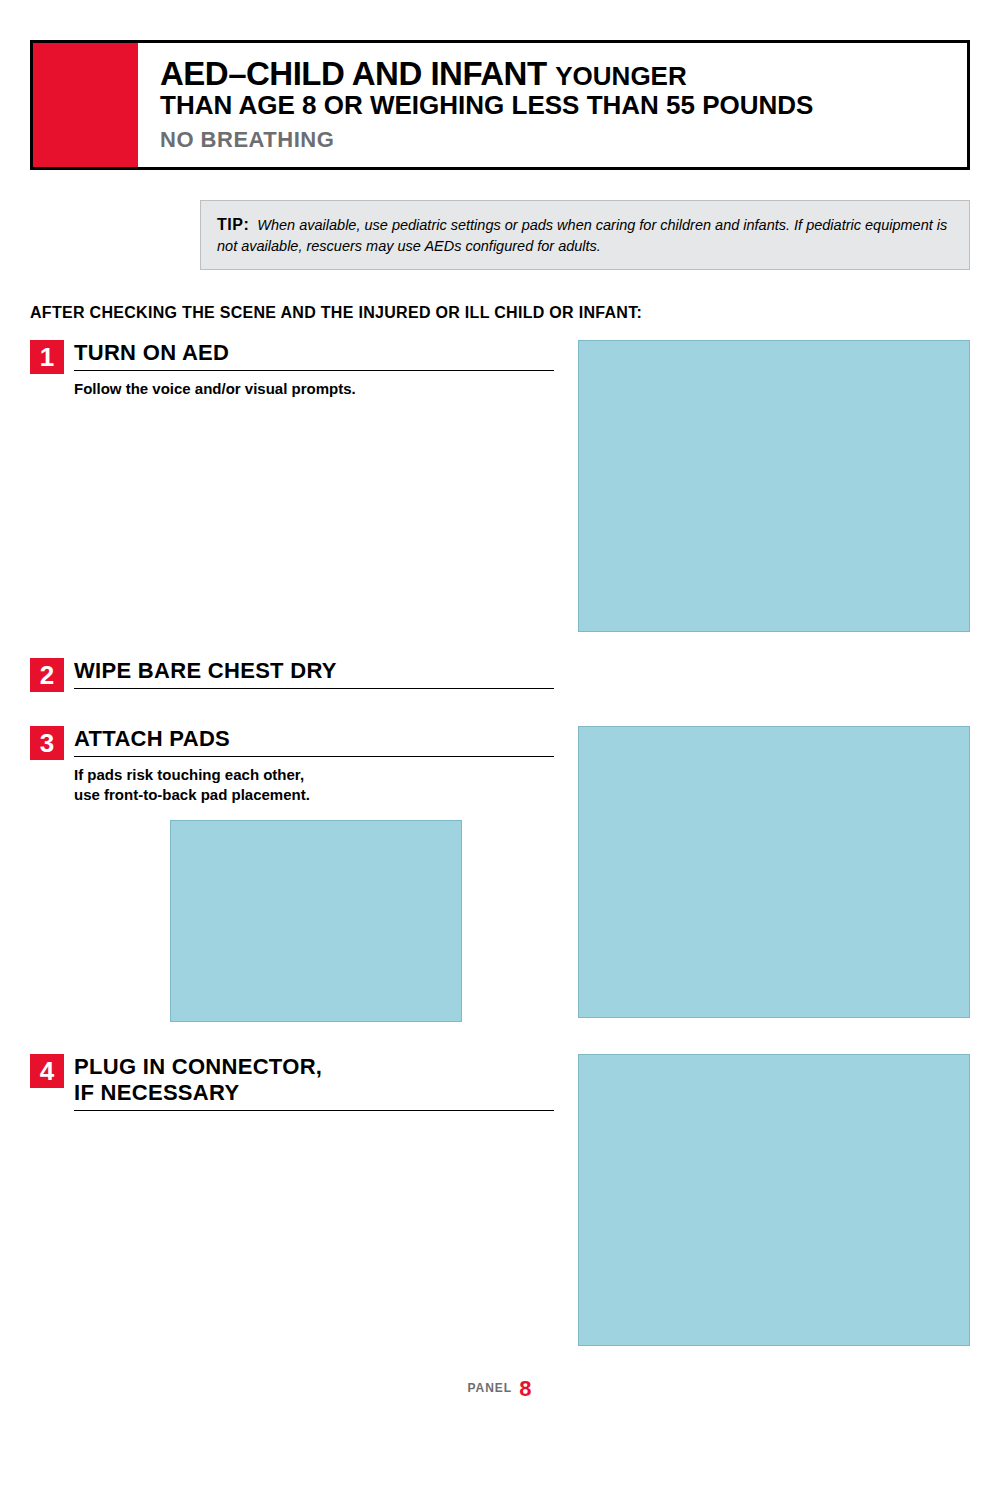AED–CHILD AND INFANT YOUNGER THAN AGE 8 OR WEIGHING LESS THAN 55 POUNDS
NO BREATHING
TIP: When available, use pediatric settings or pads when caring for children and infants. If pediatric equipment is not available, rescuers may use AEDs configured for adults.
AFTER CHECKING THE SCENE AND THE INJURED OR ILL CHILD OR INFANT:
1
TURN ON AED
Follow the voice and/or visual prompts.
2
WIPE BARE CHEST DRY
3
ATTACH PADS
If pads risk touching each other,
use front-to-back pad placement.
4
PLUG IN CONNECTOR,
IF NECESSARY
PANEL 8